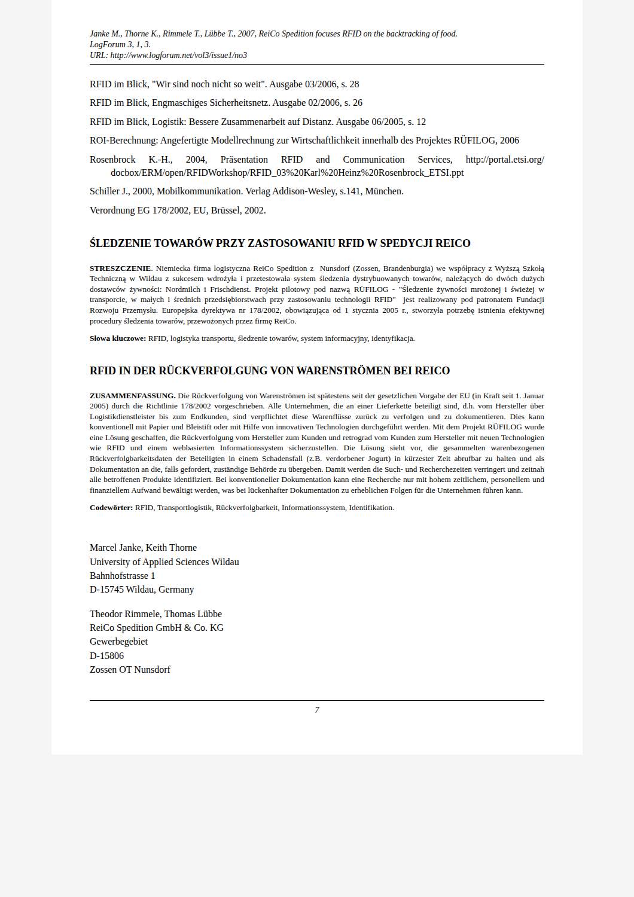Janke M., Thorne K., Rimmele T., Lübbe T., 2007, ReiCo Spedition focuses RFID on the backtracking of food.
LogForum 3, 1, 3.
URL: http://www.logforum.net/vol3/issue1/no3
RFID im Blick, "Wir sind noch nicht so weit". Ausgabe 03/2006, s. 28
RFID im Blick, Engmaschiges Sicherheitsnetz. Ausgabe 02/2006, s. 26
RFID im Blick, Logistik: Bessere Zusammenarbeit auf Distanz. Ausgabe 06/2005, s. 12
ROI-Berechnung: Angefertigte Modellrechnung zur Wirtschaftlichkeit innerhalb des Projektes RÜFILOG, 2006
Rosenbrock K.-H., 2004, Präsentation RFID and Communication Services, http://portal.etsi.org/ docbox/ERM/open/RFIDWorkshop/RFID_03%20Karl%20Heinz%20Rosenbrock_ETSI.ppt
Schiller J., 2000, Mobilkommunikation. Verlag Addison-Wesley, s.141, München.
Verordnung EG 178/2002, EU, Brüssel, 2002.
Śledzenie towarów przy zastosowaniu RFID w spedycji ReiCo
STRESZCZENIE. Niemiecka firma logistyczna ReiCo Spedition z Nunsdorf (Zossen, Brandenburgia) we współpracy z Wyższą Szkołą Techniczną w Wildau z sukcesem wdrożyła i przetestowała system śledzenia dystrybuowanych towarów, należących do dwóch dużych dostawców żywności: Nordmilch i Frischdienst. Projekt pilotowy pod nazwą RÜFILOG - "Śledzenie żywności mrożonej i świeżej w transporcie, w małych i średnich przedsiębiorstwach przy zastosowaniu technologii RFID" jest realizowany pod patronatem Fundacji Rozwoju Przemysłu. Europejska dyrektywa nr 178/2002, obowiązująca od 1 stycznia 2005 r., stworzyła potrzebę istnienia efektywnej procedury śledzenia towarów, przewożonych przez firmę ReiCo.
Słowa kluczowe: RFID, logistyka transportu, śledzenie towarów, system informacyjny, identyfikacja.
RFID in der Rückverfolgung von Warenströmen bei ReiCo
ZUSAMMENFASSUNG. Die Rückverfolgung von Warenströmen ist spätestens seit der gesetzlichen Vorgabe der EU (in Kraft seit 1. Januar 2005) durch die Richtlinie 178/2002 vorgeschrieben. Alle Unternehmen, die an einer Lieferkette beteiligt sind, d.h. vom Hersteller über Logistikdienstleister bis zum Endkunden, sind verpflichtet diese Warenflüsse zurück zu verfolgen und zu dokumentieren. Dies kann konventionell mit Papier und Bleistift oder mit Hilfe von innovativen Technologien durchgeführt werden. Mit dem Projekt RÜFILOG wurde eine Lösung geschaffen, die Rückverfolgung vom Hersteller zum Kunden und retrograd vom Kunden zum Hersteller mit neuen Technologien wie RFID und einem webbasierten Informationssystem sicherzustellen. Die Lösung sieht vor, die gesammelten warenbezogenen Rückverfolgbarkeitsdaten der Beteiligten in einem Schadensfall (z.B. verdorbener Jogurt) in kürzester Zeit abrufbar zu halten und als Dokumentation an die, falls gefordert, zuständige Behörde zu übergeben. Damit werden die Such- und Recherchezeiten verringert und zeitnah alle betroffenen Produkte identifiziert. Bei konventioneller Dokumentation kann eine Recherche nur mit hohem zeitlichem, personellem und finanziellem Aufwand bewältigt werden, was bei lückenhafter Dokumentation zu erheblichen Folgen für die Unternehmen führen kann.
Codewörter: RFID, Transportlogistik, Rückverfolgbarkeit, Informationssystem, Identifikation.
Marcel Janke, Keith Thorne
University of Applied Sciences Wildau
Bahnhofstrasse 1
D-15745 Wildau, Germany
Theodor Rimmele, Thomas Lübbe
ReiCo Spedition GmbH & Co. KG
Gewerbegebiet
D-15806
Zossen OT Nunsdorf
7